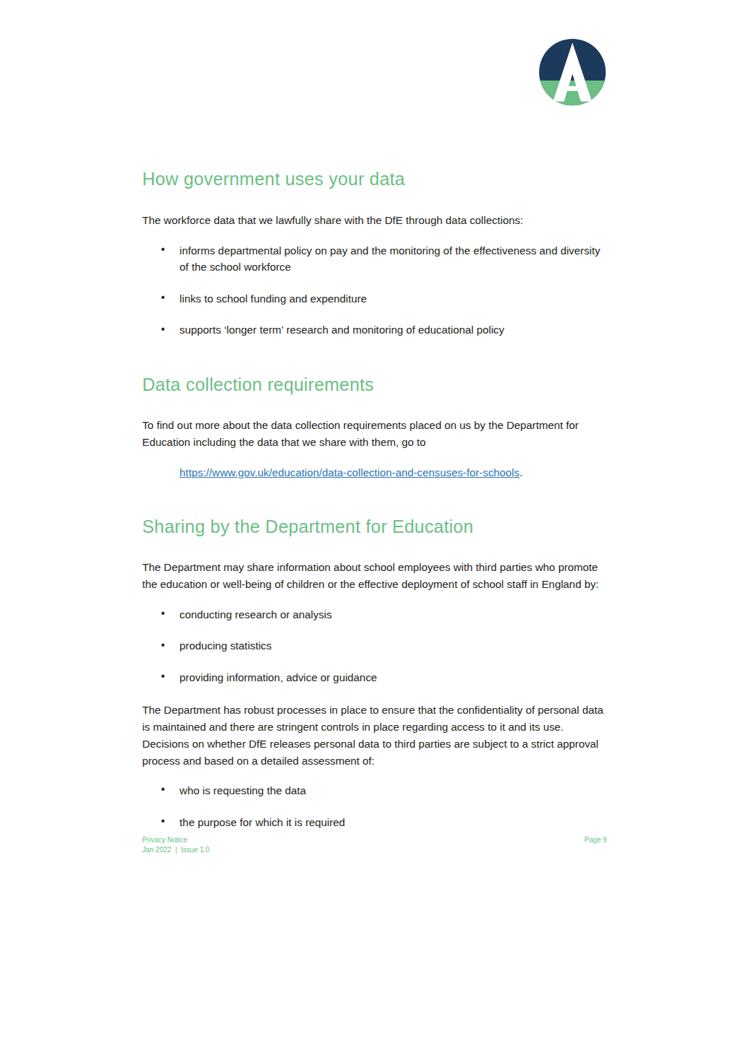How government uses your data
The workforce data that we lawfully share with the DfE through data collections:
informs departmental policy on pay and the monitoring of the effectiveness and diversity of the school workforce
links to school funding and expenditure
supports ‘longer term’ research and monitoring of educational policy
Data collection requirements
To find out more about the data collection requirements placed on us by the Department for Education including the data that we share with them, go to
https://www.gov.uk/education/data-collection-and-censuses-for-schools.
Sharing by the Department for Education
The Department may share information about school employees with third parties who promote the education or well-being of children or the effective deployment of school staff in England by:
conducting research or analysis
producing statistics
providing information, advice or guidance
The Department has robust processes in place to ensure that the confidentiality of personal data is maintained and there are stringent controls in place regarding access to it and its use. Decisions on whether DfE releases personal data to third parties are subject to a strict approval process and based on a detailed assessment of:
who is requesting the data
the purpose for which it is required
Privacy Notice
Jan 2022 | Issue 1.0
Page 9